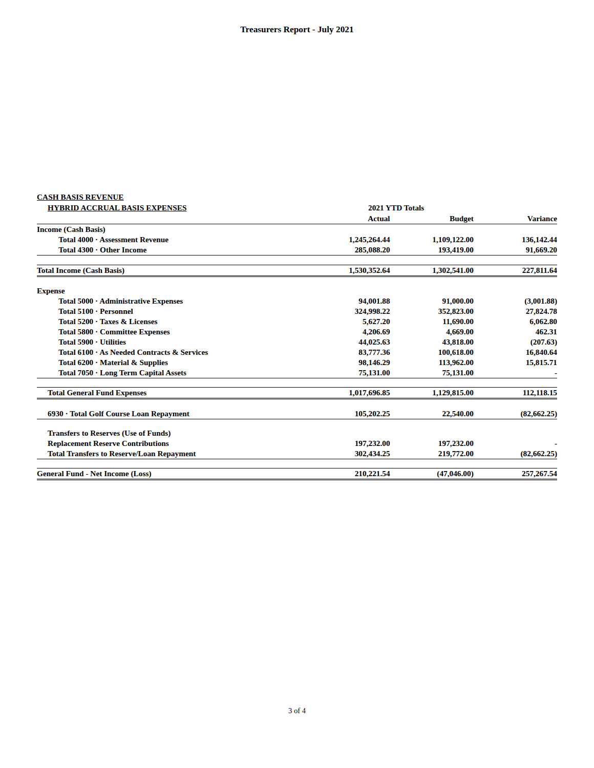Treasurers Report - July 2021
| CASH BASIS REVENUE | | | |
| HYBRID ACCRUAL BASIS EXPENSES | 2021 YTD Totals | |
| | Actual | Budget | Variance |
| Income (Cash Basis) | | | |
| Total 4000 · Assessment Revenue | 1,245,264.44 | 1,109,122.00 | 136,142.44 |
| Total 4300 · Other Income | 285,088.20 | 193,419.00 | 91,669.20 |
| Total Income (Cash Basis) | 1,530,352.64 | 1,302,541.00 | 227,811.64 |
| Expense | | | |
| Total 5000 · Administrative Expenses | 94,001.88 | 91,000.00 | (3,001.88) |
| Total 5100 · Personnel | 324,998.22 | 352,823.00 | 27,824.78 |
| Total 5200 · Taxes & Licenses | 5,627.20 | 11,690.00 | 6,062.80 |
| Total 5800 · Committee Expenses | 4,206.69 | 4,669.00 | 462.31 |
| Total 5900 · Utilities | 44,025.63 | 43,818.00 | (207.63) |
| Total 6100 · As Needed Contracts & Services | 83,777.36 | 100,618.00 | 16,840.64 |
| Total 6200 · Material & Supplies | 98,146.29 | 113,962.00 | 15,815.71 |
| Total 7050 · Long Term Capital Assets | 75,131.00 | 75,131.00 | - |
| Total General Fund Expenses | 1,017,696.85 | 1,129,815.00 | 112,118.15 |
| 6930 · Total Golf Course Loan Repayment | 105,202.25 | 22,540.00 | (82,662.25) |
| Transfers to Reserves (Use of Funds) | | | |
| Replacement Reserve Contributions | 197,232.00 | 197,232.00 | - |
| Total Transfers to Reserve/Loan Repayment | 302,434.25 | 219,772.00 | (82,662.25) |
| General Fund - Net Income (Loss) | 210,221.54 | (47,046.00) | 257,267.54 |
3 of 4